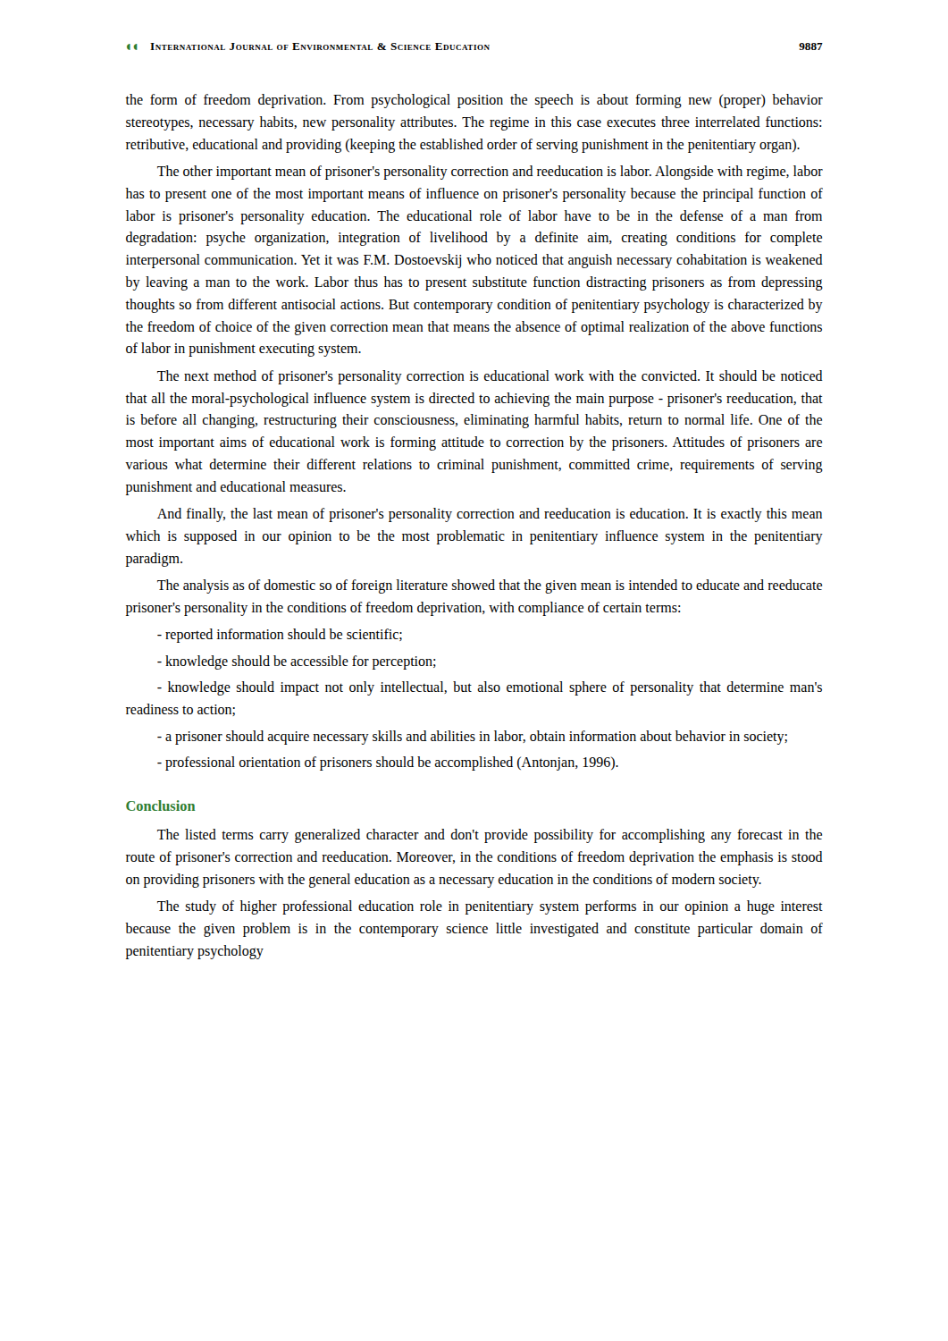◐◐ International Journal of Environmental & Science Education 9887
the form of freedom deprivation. From psychological position the speech is about forming new (proper) behavior stereotypes, necessary habits, new personality attributes. The regime in this case executes three interrelated functions: retributive, educational and providing (keeping the established order of serving punishment in the penitentiary organ).
The other important mean of prisoner's personality correction and reeducation is labor. Alongside with regime, labor has to present one of the most important means of influence on prisoner's personality because the principal function of labor is prisoner's personality education. The educational role of labor have to be in the defense of a man from degradation: psyche organization, integration of livelihood by a definite aim, creating conditions for complete interpersonal communication. Yet it was F.M. Dostoevskij who noticed that anguish necessary cohabitation is weakened by leaving a man to the work. Labor thus has to present substitute function distracting prisoners as from depressing thoughts so from different antisocial actions. But contemporary condition of penitentiary psychology is characterized by the freedom of choice of the given correction mean that means the absence of optimal realization of the above functions of labor in punishment executing system.
The next method of prisoner's personality correction is educational work with the convicted. It should be noticed that all the moral-psychological influence system is directed to achieving the main purpose - prisoner's reeducation, that is before all changing, restructuring their consciousness, eliminating harmful habits, return to normal life. One of the most important aims of educational work is forming attitude to correction by the prisoners. Attitudes of prisoners are various what determine their different relations to criminal punishment, committed crime, requirements of serving punishment and educational measures.
And finally, the last mean of prisoner's personality correction and reeducation is education. It is exactly this mean which is supposed in our opinion to be the most problematic in penitentiary influence system in the penitentiary paradigm.
The analysis as of domestic so of foreign literature showed that the given mean is intended to educate and reeducate prisoner's personality in the conditions of freedom deprivation, with compliance of certain terms:
- reported information should be scientific;
- knowledge should be accessible for perception;
- knowledge should impact not only intellectual, but also emotional sphere of personality that determine man's readiness to action;
- a prisoner should acquire necessary skills and abilities in labor, obtain information about behavior in society;
- professional orientation of prisoners should be accomplished (Antonjan, 1996).
Conclusion
The listed terms carry generalized character and don't provide possibility for accomplishing any forecast in the route of prisoner's correction and reeducation. Moreover, in the conditions of freedom deprivation the emphasis is stood on providing prisoners with the general education as a necessary education in the conditions of modern society.
The study of higher professional education role in penitentiary system performs in our opinion a huge interest because the given problem is in the contemporary science little investigated and constitute particular domain of penitentiary psychology